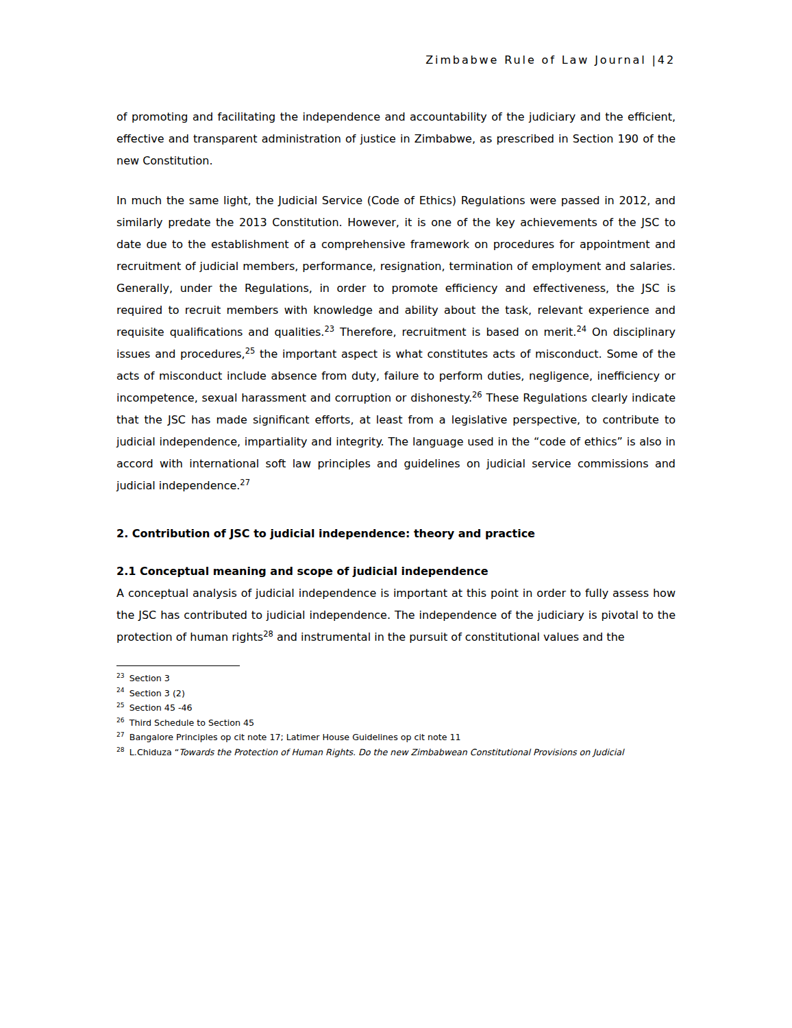Zimbabwe Rule of Law Journal |42
of promoting and facilitating the independence and accountability of the judiciary and the efficient, effective and transparent administration of justice in Zimbabwe, as prescribed in Section 190 of the new Constitution.
In much the same light, the Judicial Service (Code of Ethics) Regulations were passed in 2012, and similarly predate the 2013 Constitution. However, it is one of the key achievements of the JSC to date due to the establishment of a comprehensive framework on procedures for appointment and recruitment of judicial members, performance, resignation, termination of employment and salaries. Generally, under the Regulations, in order to promote efficiency and effectiveness, the JSC is required to recruit members with knowledge and ability about the task, relevant experience and requisite qualifications and qualities.23 Therefore, recruitment is based on merit.24 On disciplinary issues and procedures,25 the important aspect is what constitutes acts of misconduct. Some of the acts of misconduct include absence from duty, failure to perform duties, negligence, inefficiency or incompetence, sexual harassment and corruption or dishonesty.26 These Regulations clearly indicate that the JSC has made significant efforts, at least from a legislative perspective, to contribute to judicial independence, impartiality and integrity. The language used in the “code of ethics” is also in accord with international soft law principles and guidelines on judicial service commissions and judicial independence.27
2. Contribution of JSC to judicial independence: theory and practice
2.1 Conceptual meaning and scope of judicial independence
A conceptual analysis of judicial independence is important at this point in order to fully assess how the JSC has contributed to judicial independence. The independence of the judiciary is pivotal to the protection of human rights28 and instrumental in the pursuit of constitutional values and the
23 Section 3
24 Section 3 (2)
25 Section 45 -46
26 Third Schedule to Section 45
27 Bangalore Principles op cit note 17; Latimer House Guidelines op cit note 11
28 L.Chiduza “Towards the Protection of Human Rights. Do the new Zimbabwean Constitutional Provisions on Judicial